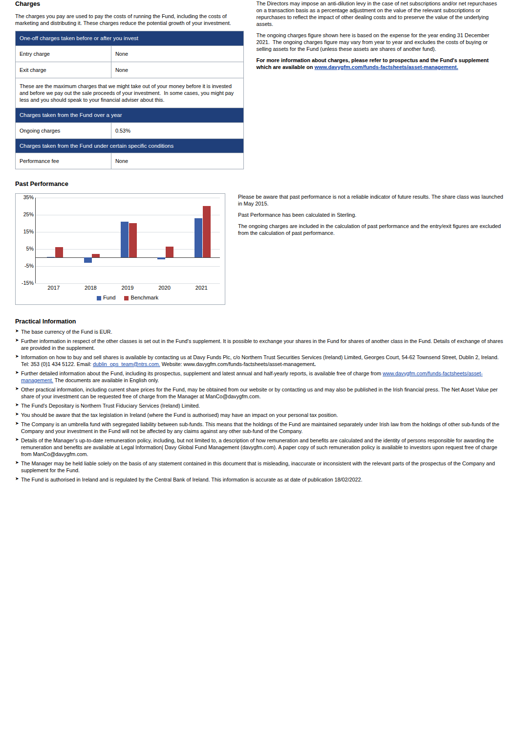Charges
The charges you pay are used to pay the costs of running the Fund, including the costs of marketing and distributing it. These charges reduce the potential growth of your investment.
| One-off charges taken before or after you invest |
| --- |
| Entry charge | None |
| Exit charge | None |
| These are the maximum charges that we might take out of your money before it is invested and before we pay out the sale proceeds of your investment. In some cases, you might pay less and you should speak to your financial adviser about this. |
| Charges taken from the Fund over a year |
| Ongoing charges | 0.53% |
| Charges taken from the Fund under certain specific conditions |
| Performance fee | None |
The Directors may impose an anti-dilution levy in the case of net subscriptions and/or net repurchases on a transaction basis as a percentage adjustment on the value of the relevant subscriptions or repurchases to reflect the impact of other dealing costs and to preserve the value of the underlying assets.
The ongoing charges figure shown here is based on the expense for the year ending 31 December 2021. The ongoing charges figure may vary from year to year and excludes the costs of buying or selling assets for the Fund (unless these assets are shares of another fund).
For more information about charges, please refer to prospectus and the Fund's supplement which are available on www.davygfm.com/funds-factsheets/asset-management.
Past Performance
35% 25% 15% 5% -5% -15%
2017 2018 2019 2020 2021
Fund Benchmark
Please be aware that past performance is not a reliable indicator of future results. The share class was launched in May 2015.
Past Performance has been calculated in Sterling.
The ongoing charges are included in the calculation of past performance and the entry/exit figures are excluded from the calculation of past performance.
Practical Information
The base currency of the Fund is EUR.
Further information in respect of the other classes is set out in the Fund's supplement. It is possible to exchange your shares in the Fund for shares of another class in the Fund. Details of exchange of shares are provided in the supplement.
Information on how to buy and sell shares is available by contacting us at Davy Funds Plc, c/o Northern Trust Securities Services (Ireland) Limited, Georges Court, 54-62 Townsend Street, Dublin 2, Ireland. Tel: 353 (0)1 434 5122. Email: dublin_ops_team@ntrs.com. Website: www.davygfm.com/funds-factsheets/asset-management.
Further detailed information about the Fund, including its prospectus, supplement and latest annual and half-yearly reports, is available free of charge from www.davygfm.com/funds-factsheets/asset-management. The documents are available in English only.
Other practical information, including current share prices for the Fund, may be obtained from our website or by contacting us and may also be published in the Irish financial press. The Net Asset Value per share of your investment can be requested free of charge from the Manager at ManCo@davygfm.com.
The Fund's Depositary is Northern Trust Fiduciary Services (Ireland) Limited.
You should be aware that the tax legislation in Ireland (where the Fund is authorised) may have an impact on your personal tax position.
The Company is an umbrella fund with segregated liability between sub-funds. This means that the holdings of the Fund are maintained separately under Irish law from the holdings of other sub-funds of the Company and your investment in the Fund will not be affected by any claims against any other sub-fund of the Company.
Details of the Manager's up-to-date remuneration policy, including, but not limited to, a description of how remuneration and benefits are calculated and the identity of persons responsible for awarding the remuneration and benefits are available at Legal Information| Davy Global Fund Management (davygfm.com). A paper copy of such remuneration policy is available to investors upon request free of charge from ManCo@davygfm.com.
The Manager may be held liable solely on the basis of any statement contained in this document that is misleading, inaccurate or inconsistent with the relevant parts of the prospectus of the Company and supplement for the Fund.
The Fund is authorised in Ireland and is regulated by the Central Bank of Ireland. This information is accurate as at date of publication 18/02/2022.